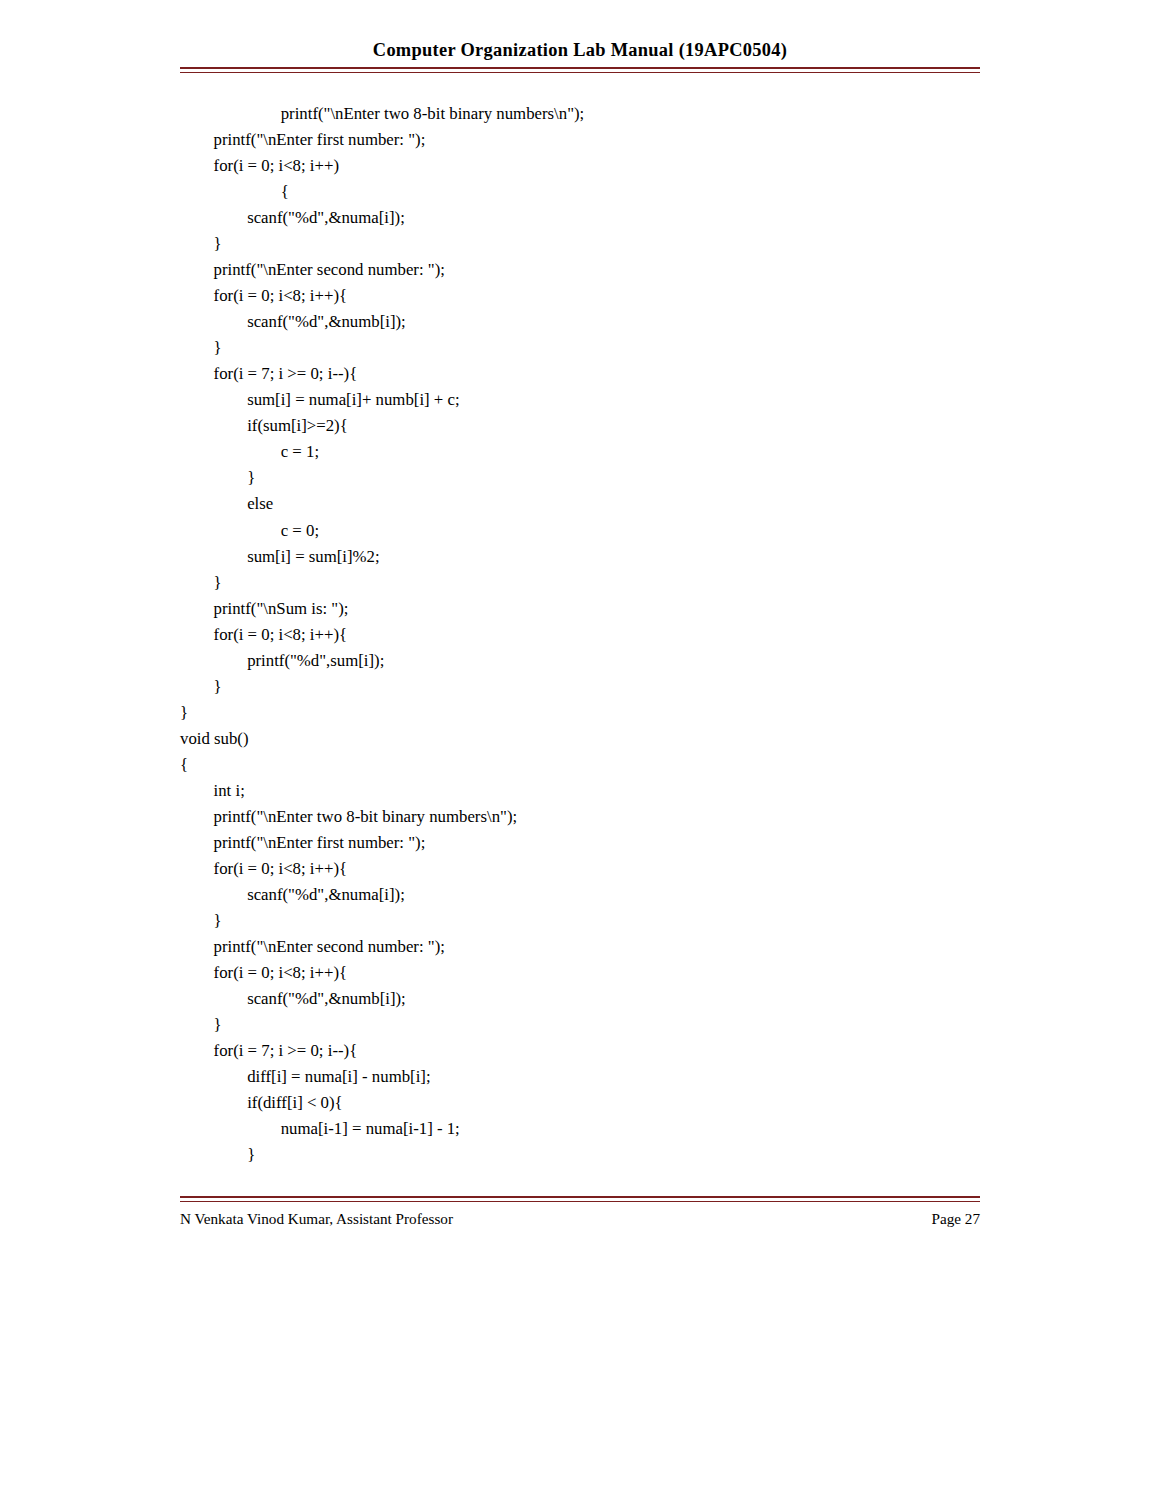Computer Organization Lab Manual (19APC0504)
                        printf("\nEnter two 8-bit binary numbers\n");
        printf("\nEnter first number: ");
        for(i = 0; i<8; i++)
                        {
                scanf("%d",&numa[i]);
        }
        printf("\nEnter second number: ");
        for(i = 0; i<8; i++){
                scanf("%d",&numb[i]);
        }
        for(i = 7; i >= 0; i--){
                sum[i] = numa[i]+ numb[i] + c;
                if(sum[i]>=2){
                        c = 1;
                }
                else
                        c = 0;
                sum[i] = sum[i]%2;
        }
        printf("\nSum is: ");
        for(i = 0; i<8; i++){
                printf("%d",sum[i]);
        }
}
void sub()
{
        int i;
        printf("\nEnter two 8-bit binary numbers\n");
        printf("\nEnter first number: ");
        for(i = 0; i<8; i++){
                scanf("%d",&numa[i]);
        }
        printf("\nEnter second number: ");
        for(i = 0; i<8; i++){
                scanf("%d",&numb[i]);
        }
        for(i = 7; i >= 0; i--){
                diff[i] = numa[i] - numb[i];
                if(diff[i] < 0){
                        numa[i-1] = numa[i-1] - 1;
                }
N Venkata Vinod Kumar, Assistant Professor Page 27